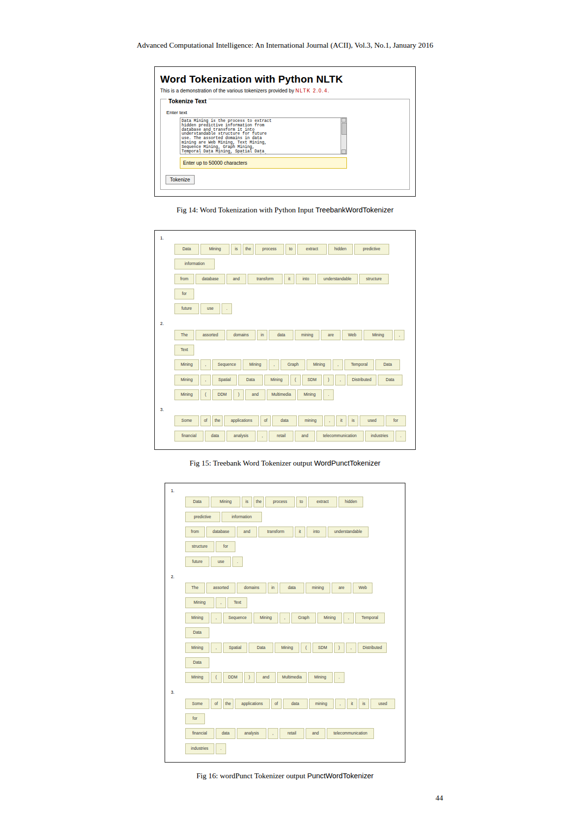Advanced Computational Intelligence: An International Journal (ACII), Vol.3, No.1, January 2016
Word Tokenization with Python NLTK
This is a demonstration of the various tokenizers provided by NLTK 2.0.4.
Tokenize Text
Enter text
Data Mining is the process to extract
hidden predictive information from
database and transform it into
understandable structure for future
use. The assorted domains in data
mining are Web Mining, Text Mining,
Sequence Mining, Graph Mining,
Temporal Data Mining, Spatial Data
Mining (SDM), Distributed Data Mining
(DDM) and Multimedia Mining. Some of
the applications of data mining,it is
used for financial data analysis,
Enter up to 50000 characters
Tokenize
Fig 14: Word Tokenization with Python Input TreebankWordTokenizer
1.
Data Mining is the process to extract hidden predictive information
from database and transform it into understandable structure for
future use.
2.
The assorted domains in data mining are Web Mining, Text
Mining, Sequence Mining, Graph Mining, Temporal Data
Mining, Spatial Data Mining(SDM), Distributed Data
Mining(DDM) and Multimedia Mining.
3.
Some of the applications of data mining, it is used for
financial data analysis, retail and telecommunication industries.
Fig 15: Treebank Word Tokenizer output WordPunctTokenizer
1.
Data Mining is the process to extract hidden predictive information
from database and transform it into understandable structure for
future use.
2.
The assorted domains in data mining are Web Mining, Text
Mining, Sequence Mining, Graph Mining, Temporal Data
Mining, Spatial Data Mining(SDM), Distributed Data
Mining(DDM) and Multimedia Mining.
3.
Some of the applications of data mining, it is used for
financial data analysis, retail and telecommunication industries.
Fig 16: wordPunct Tokenizer output PunctWordTokenizer
44